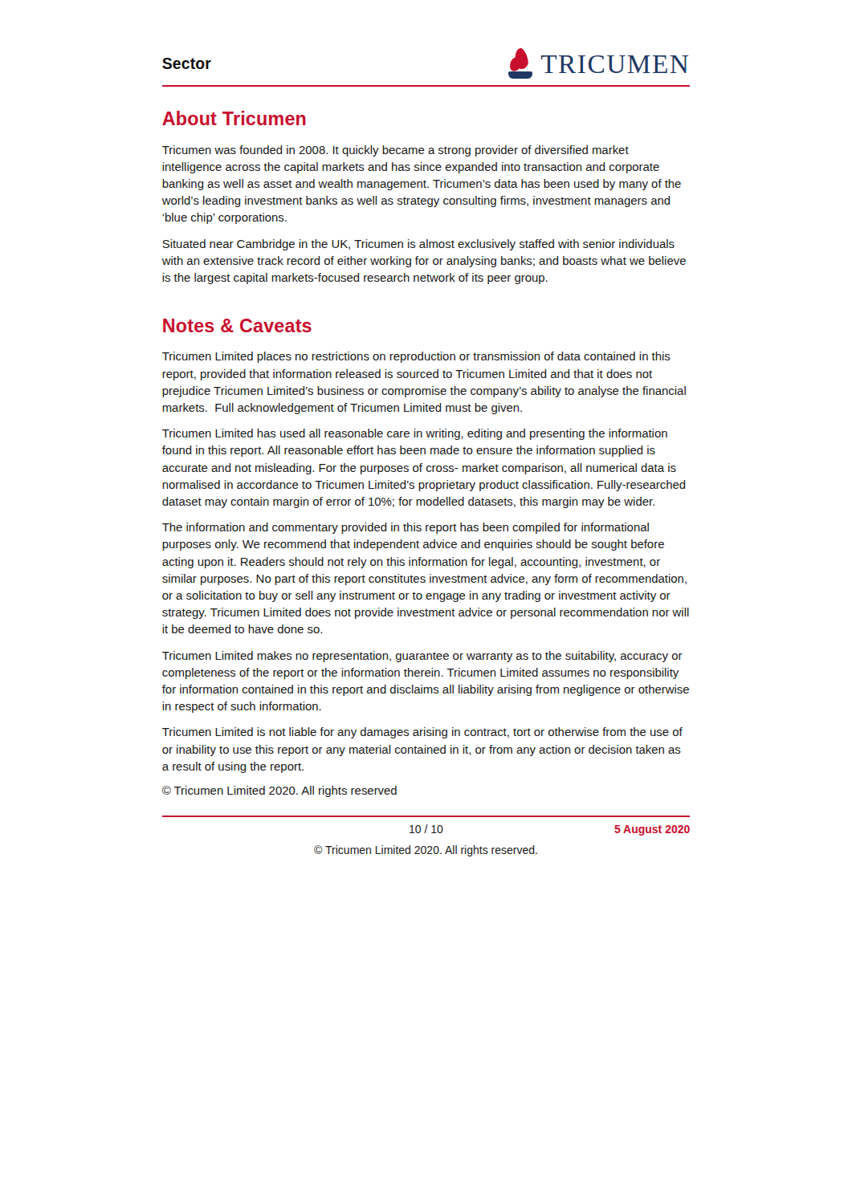Sector
TRICUMEN
About Tricumen
Tricumen was founded in 2008. It quickly became a strong provider of diversified market intelligence across the capital markets and has since expanded into transaction and corporate banking as well as asset and wealth management. Tricumen’s data has been used by many of the world’s leading investment banks as well as strategy consulting firms, investment managers and ‘blue chip’ corporations.
Situated near Cambridge in the UK, Tricumen is almost exclusively staffed with senior individuals with an extensive track record of either working for or analysing banks; and boasts what we believe is the largest capital markets-focused research network of its peer group.
Notes & Caveats
Tricumen Limited places no restrictions on reproduction or transmission of data contained in this report, provided that information released is sourced to Tricumen Limited and that it does not prejudice Tricumen Limited’s business or compromise the company’s ability to analyse the financial markets. Full acknowledgement of Tricumen Limited must be given.
Tricumen Limited has used all reasonable care in writing, editing and presenting the information found in this report. All reasonable effort has been made to ensure the information supplied is accurate and not misleading. For the purposes of cross- market comparison, all numerical data is normalised in accordance to Tricumen Limited’s proprietary product classification. Fully-researched dataset may contain margin of error of 10%; for modelled datasets, this margin may be wider.
The information and commentary provided in this report has been compiled for informational purposes only. We recommend that independent advice and enquiries should be sought before acting upon it. Readers should not rely on this information for legal, accounting, investment, or similar purposes. No part of this report constitutes investment advice, any form of recommendation, or a solicitation to buy or sell any instrument or to engage in any trading or investment activity or strategy. Tricumen Limited does not provide investment advice or personal recommendation nor will it be deemed to have done so.
Tricumen Limited makes no representation, guarantee or warranty as to the suitability, accuracy or completeness of the report or the information therein. Tricumen Limited assumes no responsibility for information contained in this report and disclaims all liability arising from negligence or otherwise in respect of such information.
Tricumen Limited is not liable for any damages arising in contract, tort or otherwise from the use of or inability to use this report or any material contained in it, or from any action or decision taken as a result of using the report.
© Tricumen Limited 2020. All rights reserved
5 August 2020 10 / 10 5 August 2020
© Tricumen Limited 2020. All rights reserved.